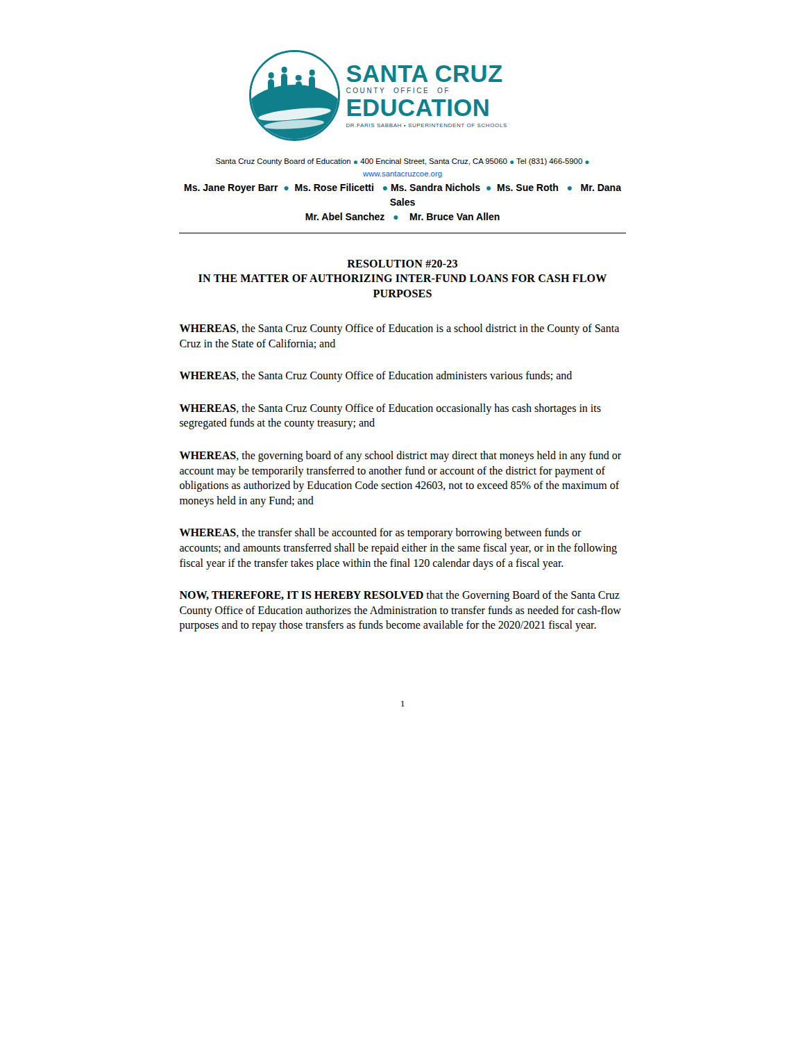SANTA CRUZ
COUNTY OFFICE OF
EDUCATION
DR.FARIS SABBAH • SUPERINTENDENT OF SCHOOLS
Santa Cruz County Board of Education ● 400 Encinal Street, Santa Cruz, CA 95060 ● Tel (831) 466-5900 ● www.santacruzcoe.org
Ms. Jane Royer Barr ● Ms. Rose Filicetti ● Ms. Sandra Nichols ● Ms. Sue Roth ● Mr. Dana Sales
Mr. Abel Sanchez ● Mr. Bruce Van Allen
RESOLUTION #20-23
IN THE MATTER OF AUTHORIZING INTER-FUND LOANS FOR CASH FLOW
PURPOSES
WHEREAS, the Santa Cruz County Office of Education is a school district in the County of Santa Cruz in the State of California; and
WHEREAS, the Santa Cruz County Office of Education administers various funds; and
WHEREAS, the Santa Cruz County Office of Education occasionally has cash shortages in its segregated funds at the county treasury; and
WHEREAS, the governing board of any school district may direct that moneys held in any fund or account may be temporarily transferred to another fund or account of the district for payment of obligations as authorized by Education Code section 42603, not to exceed 85% of the maximum of moneys held in any Fund; and
WHEREAS, the transfer shall be accounted for as temporary borrowing between funds or accounts; and amounts transferred shall be repaid either in the same fiscal year, or in the following fiscal year if the transfer takes place within the final 120 calendar days of a fiscal year.
NOW, THEREFORE, IT IS HEREBY RESOLVED that the Governing Board of the Santa Cruz County Office of Education authorizes the Administration to transfer funds as needed for cash-flow purposes and to repay those transfers as funds become available for the 2020/2021 fiscal year.
1